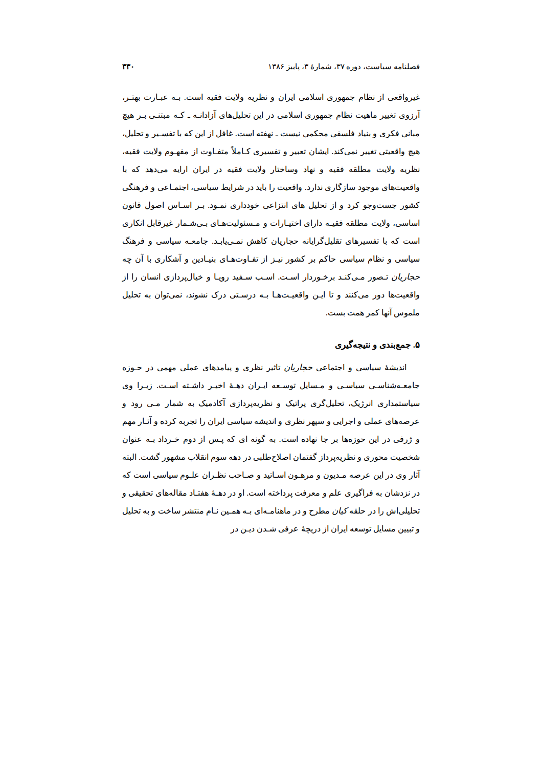فصلنامه سیاست، دوره ۳۷، شمارهٔ ۳، پاییز ۱۳۸۶ ۳۳۰
غیرواقعی از نظام جمهوری اسلامی ایران و نظریه ولایت فقیه است. بـه عبـارت بهتـر، آرزوی تغییر ماهیت نظام جمهوری اسلامی در این تحلیل‌های آزادانـه ـ کـه مبتنـی بـر هیچ مبانی فکری و بنیاد فلسفی محکمی نیست ـ نهفته است. غافل از این که با تفسـیر و تحلیل، هیچ واقعیتی تغییر نمی‌کند. ایشان تعبیر و تفسیری کـاملاً متفـاوت از مفهـوم ولایت فقیه، نظریه ولایت مطلقه فقیه و نهاد وساختار ولایت فقیه در ایران ارایه می‌دهد که با واقعیت‌های موجود سازگاری ندارد. واقعیت را باید در شرایط سیاسی، اجتمـاعی و فرهنگی کشور جست‌وجو کرد و از تحلیل های انتزاعی خودداری نمـود. بـر اسـاس اصول قانون اساسی، ولایت مطلقه فقیـه دارای اختیـارات و مـسئولیت‌هـای بـی‌شـمار غیرقابل انکاری است که با تفسیرهای تقلیل‌گرایانه حجاریان کاهش نمـی‌یابـد. جامعـه سیاسی و فرهنگ سیاسی و نظام سیاسی حاکم بر کشور نیـز از تفـاوت‌هـای بنیـادین و آشکاری با آن چه حجاریان تـصور مـی‌کنـد برخـوردار اسـت. اسـب سـفید رویـا و خیال‌پردازی انسان را از واقعیت‌ها دور می‌کنند و تا ایـن واقعیـت‌هـا بـه درسـتی درک نشوند، نمی‌توان به تحلیل ملموس آنها کمر همت بست.
۵. جمع‌بندی و نتیجه‌گیری
اندیشهٔ سیاسی و اجتماعی حجاریان تاثیر نظری و پیامدهای عملی مهمی در حـوزه جامعـه‌شناسـی سیاسـی و مـسایل توسـعه ایـران دهـهٔ اخیـر داشـته اسـت. زیـرا وی سیاستمداری انرژیک، تحلیل‌گری پراتیک و نظریه‌پردازی آکادمیک به شمار مـی رود و عرصه‌های عملی و اجرایی و سپهر نظری و اندیشه سیاسی ایران را تجربه کرده و آثـار مهم و ژرفی در این حوزه‌ها بر جا نهاده است. به گونه ای که پـس از دوم خـرداد بـه عنوان شخصیت محوری و نظریه‌پرداز گفتمان اصلاح‌طلبی در دهه سوم انقلاب مشهور گشت. البته آثار وی در این عرصه مـدیون و مرهـون اسـاتید و صـاحب نظـران علـوم سیاسی است که در نزدشان به فراگیری علم و معرفت پرداخته است. او در دهـهٔ هفتـاد مقاله‌های تحقیقی و تحلیلی‌اش را در حلقه کیان مطرح و در ماهنامـه‌ای بـه همـین نـام منتشر ساخت و به تحلیل و تبیین مسایل توسعه ایران از دریچهٔ عرفی شـدن دیـن در